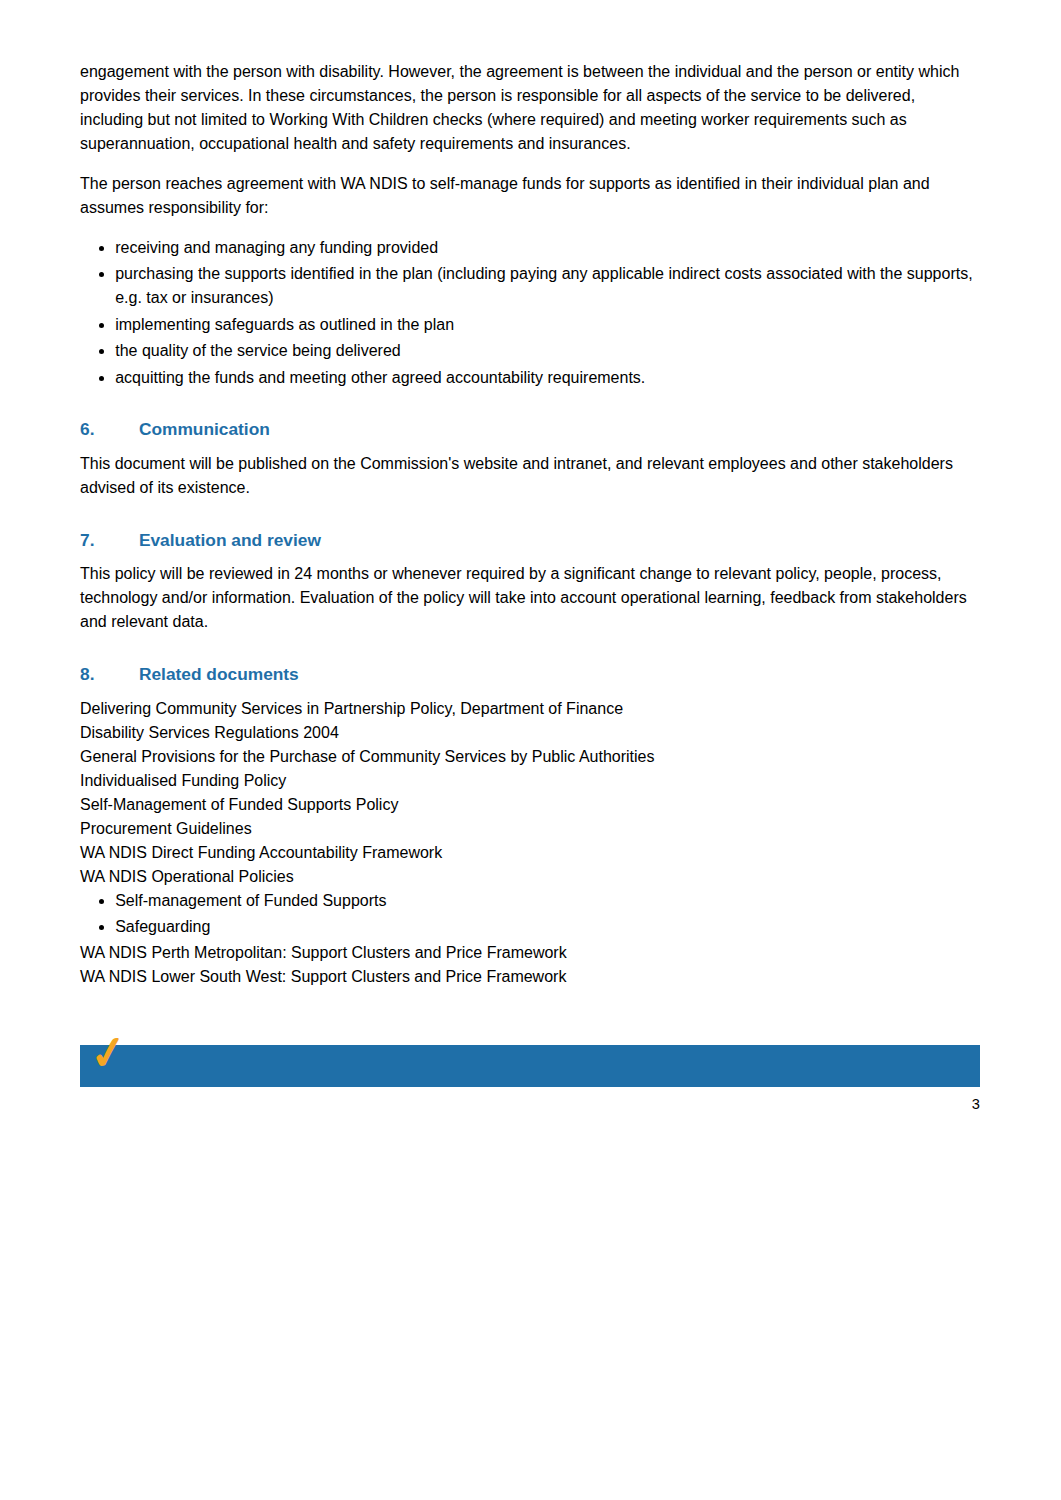engagement with the person with disability. However, the agreement is between the individual and the person or entity which provides their services. In these circumstances, the person is responsible for all aspects of the service to be delivered, including but not limited to Working With Children checks (where required) and meeting worker requirements such as superannuation, occupational health and safety requirements and insurances.
The person reaches agreement with WA NDIS to self-manage funds for supports as identified in their individual plan and assumes responsibility for:
receiving and managing any funding provided
purchasing the supports identified in the plan (including paying any applicable indirect costs associated with the supports, e.g. tax or insurances)
implementing safeguards as outlined in the plan
the quality of the service being delivered
acquitting the funds and meeting other agreed accountability requirements.
6. Communication
This document will be published on the Commission's website and intranet, and relevant employees and other stakeholders advised of its existence.
7. Evaluation and review
This policy will be reviewed in 24 months or whenever required by a significant change to relevant policy, people, process, technology and/or information. Evaluation of the policy will take into account operational learning, feedback from stakeholders and relevant data.
8. Related documents
Delivering Community Services in Partnership Policy, Department of Finance
Disability Services Regulations 2004
General Provisions for the Purchase of Community Services by Public Authorities
Individualised Funding Policy
Self-Management of Funded Supports Policy
Procurement Guidelines
WA NDIS Direct Funding Accountability Framework
WA NDIS Operational Policies
Self-management of Funded Supports
Safeguarding
WA NDIS Perth Metropolitan: Support Clusters and Price Framework
WA NDIS Lower South West: Support Clusters and Price Framework
✓
3